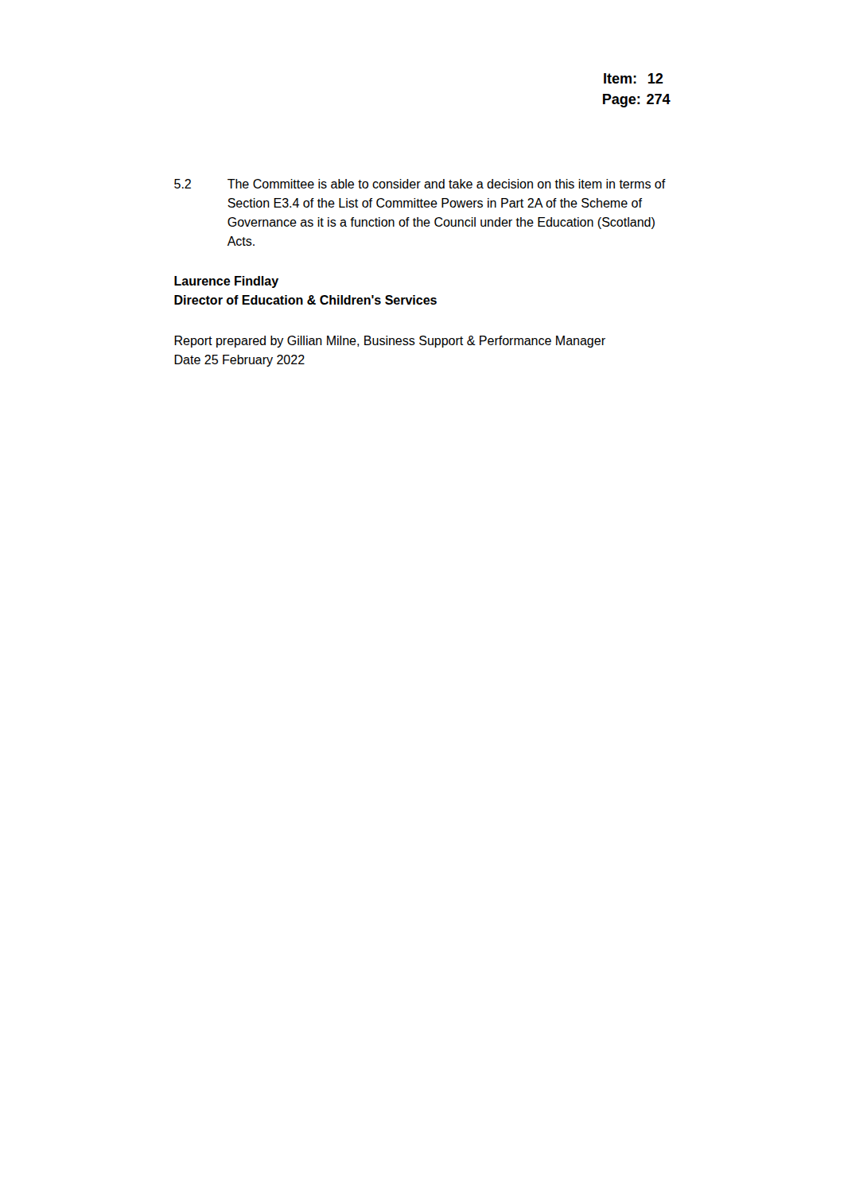Item: 12
Page: 274
5.2
The Committee is able to consider and take a decision on this item in terms of Section E3.4 of the List of Committee Powers in Part 2A of the Scheme of Governance as it is a function of the Council under the Education (Scotland) Acts.
Laurence Findlay
Director of Education & Children's Services
Report prepared by Gillian Milne, Business Support & Performance Manager
Date 25 February 2022